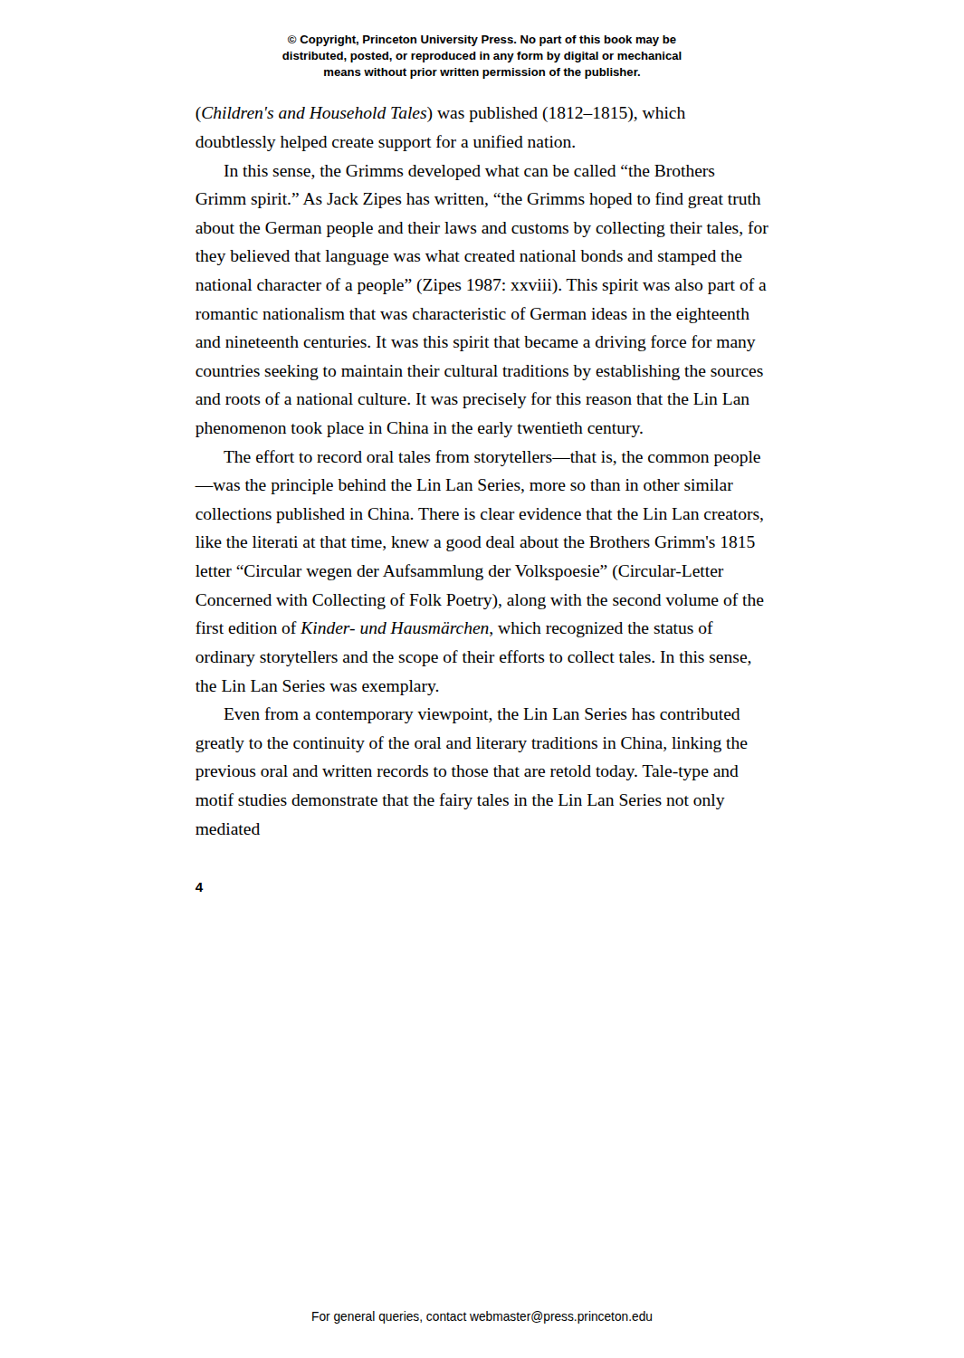© Copyright, Princeton University Press. No part of this book may be distributed, posted, or reproduced in any form by digital or mechanical means without prior written permission of the publisher.
(Children's and Household Tales) was published (1812–1815), which doubtlessly helped create support for a unified nation.
In this sense, the Grimms developed what can be called “the Brothers Grimm spirit.” As Jack Zipes has written, “the Grimms hoped to find great truth about the German people and their laws and customs by collecting their tales, for they believed that language was what created national bonds and stamped the national character of a people” (Zipes 1987: xxviii). This spirit was also part of a romantic nationalism that was characteristic of German ideas in the eighteenth and nineteenth centuries. It was this spirit that became a driving force for many countries seeking to maintain their cultural traditions by establishing the sources and roots of a national culture. It was precisely for this reason that the Lin Lan phenomenon took place in China in the early twentieth century.
The effort to record oral tales from storytellers—that is, the common people—was the principle behind the Lin Lan Series, more so than in other similar collections published in China. There is clear evidence that the Lin Lan creators, like the literati at that time, knew a good deal about the Brothers Grimm's 1815 letter “Circular wegen der Aufsammlung der Volkspoesie” (Circular-Letter Concerned with Collecting of Folk Poetry), along with the second volume of the first edition of Kinder- und Hausmärchen, which recognized the status of ordinary storytellers and the scope of their efforts to collect tales. In this sense, the Lin Lan Series was exemplary.
Even from a contemporary viewpoint, the Lin Lan Series has contributed greatly to the continuity of the oral and literary traditions in China, linking the previous oral and written records to those that are retold today. Tale-type and motif studies demonstrate that the fairy tales in the Lin Lan Series not only mediated
4
For general queries, contact webmaster@press.princeton.edu